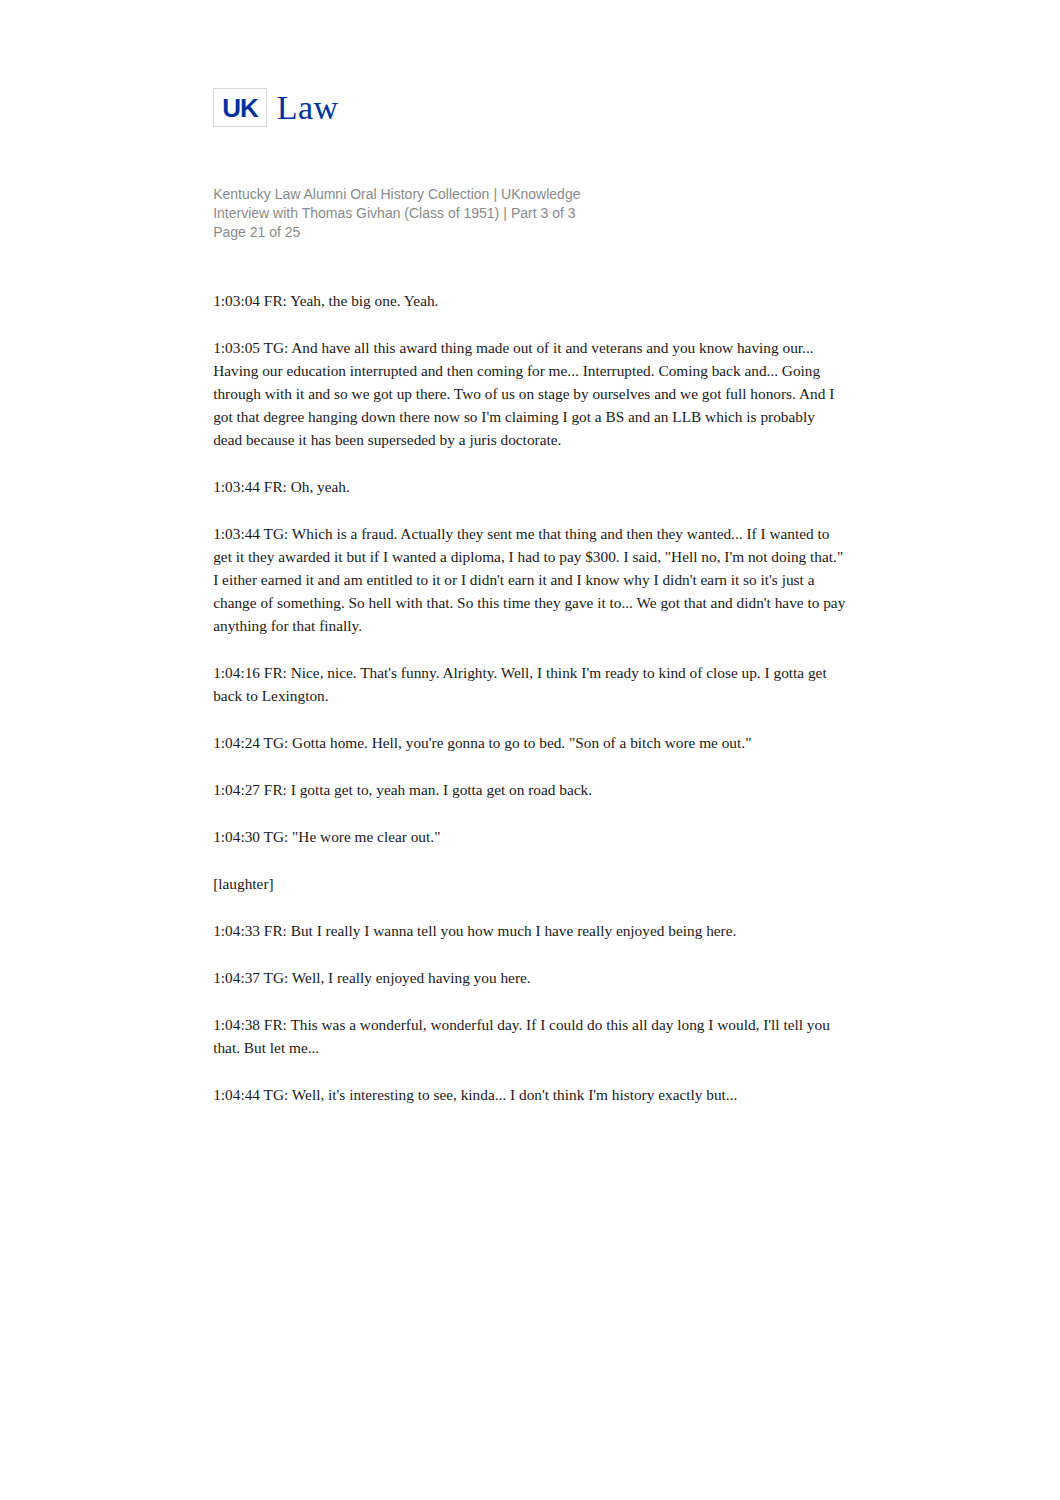UK Law
Kentucky Law Alumni Oral History Collection|UKnowledge
Interview with Thomas Givhan (Class of 1951)|Part 3 of 3
Page 21 of 25
1:03:04 FR: Yeah, the big one. Yeah.
1:03:05 TG: And have all this award thing made out of it and veterans and you know having our... Having our education interrupted and then coming for me... Interrupted. Coming back and... Going through with it and so we got up there. Two of us on stage by ourselves and we got full honors. And I got that degree hanging down there now so I'm claiming I got a BS and an LLB which is probably dead because it has been superseded by a juris doctorate.
1:03:44 FR: Oh, yeah.
1:03:44 TG: Which is a fraud. Actually they sent me that thing and then they wanted... If I wanted to get it they awarded it but if I wanted a diploma, I had to pay $300. I said, "Hell no, I'm not doing that." I either earned it and am entitled to it or I didn't earn it and I know why I didn't earn it so it's just a change of something. So hell with that. So this time they gave it to... We got that and didn't have to pay anything for that finally.
1:04:16 FR: Nice, nice. That's funny. Alrighty. Well, I think I'm ready to kind of close up. I gotta get back to Lexington.
1:04:24 TG: Gotta home. Hell, you're gonna to go to bed. "Son of a bitch wore me out."
1:04:27 FR: I gotta get to, yeah man. I gotta get on road back.
1:04:30 TG: "He wore me clear out."
[laughter]
1:04:33 FR: But I really I wanna tell you how much I have really enjoyed being here.
1:04:37 TG: Well, I really enjoyed having you here.
1:04:38 FR: This was a wonderful, wonderful day. If I could do this all day long I would, I'll tell you that. But let me...
1:04:44 TG: Well, it's interesting to see, kinda... I don't think I'm history exactly but...